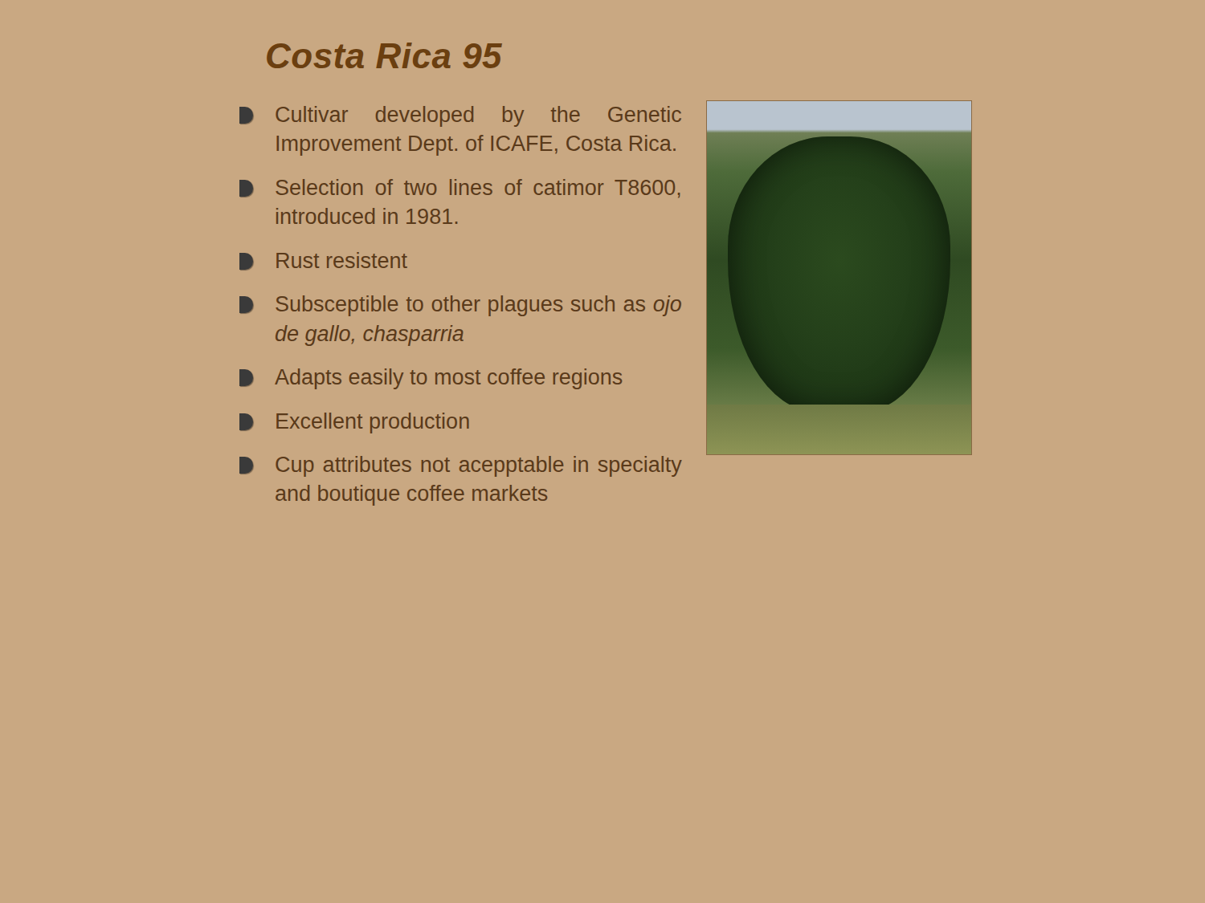Costa Rica 95
Cultivar developed by the Genetic Improvement Dept. of ICAFE, Costa Rica.
Selection of two lines of catimor T8600, introduced in 1981.
Rust resistent
Subsceptible to other plagues such as ojo de gallo, chasparria
Adapts easily to most coffee regions
Excellent production
Cup attributes not acepptable in specialty and boutique coffee markets